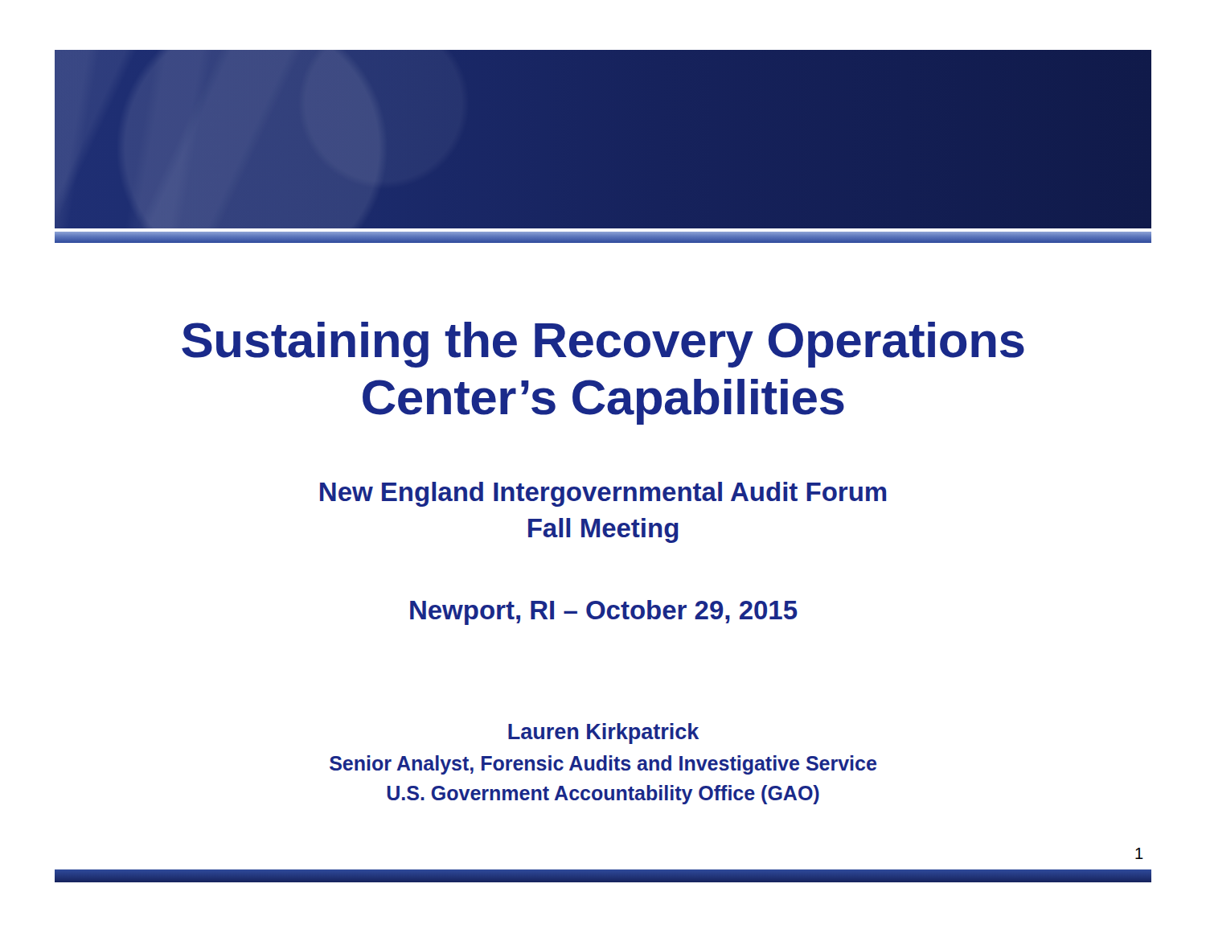Sustaining the Recovery Operations
Center’s Capabilities
New England Intergovernmental Audit Forum
Fall Meeting
Newport, RI – October 29, 2015
Lauren Kirkpatrick
Senior Analyst, Forensic Audits and Investigative Service
U.S. Government Accountability Office (GAO)
1